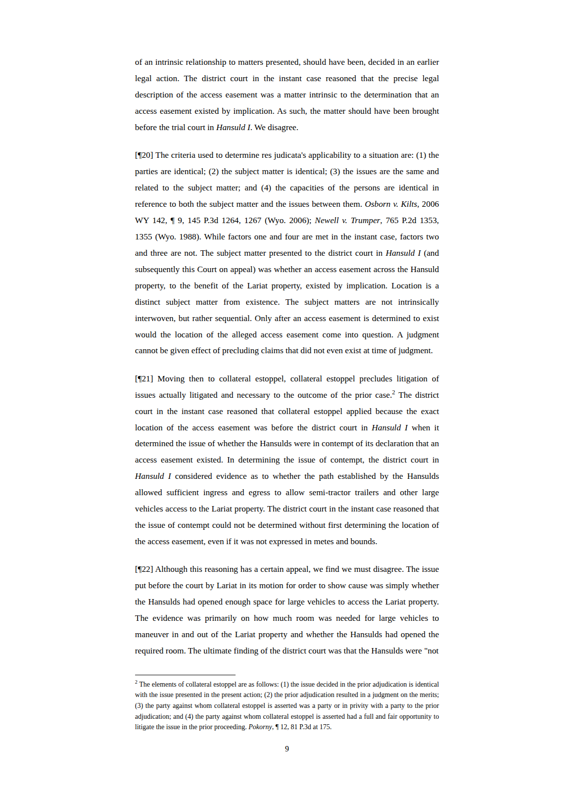of an intrinsic relationship to matters presented, should have been, decided in an earlier legal action. The district court in the instant case reasoned that the precise legal description of the access easement was a matter intrinsic to the determination that an access easement existed by implication. As such, the matter should have been brought before the trial court in Hansuld I. We disagree.
[¶20] The criteria used to determine res judicata's applicability to a situation are: (1) the parties are identical; (2) the subject matter is identical; (3) the issues are the same and related to the subject matter; and (4) the capacities of the persons are identical in reference to both the subject matter and the issues between them. Osborn v. Kilts, 2006 WY 142, ¶ 9, 145 P.3d 1264, 1267 (Wyo. 2006); Newell v. Trumper, 765 P.2d 1353, 1355 (Wyo. 1988). While factors one and four are met in the instant case, factors two and three are not. The subject matter presented to the district court in Hansuld I (and subsequently this Court on appeal) was whether an access easement across the Hansuld property, to the benefit of the Lariat property, existed by implication. Location is a distinct subject matter from existence. The subject matters are not intrinsically interwoven, but rather sequential. Only after an access easement is determined to exist would the location of the alleged access easement come into question. A judgment cannot be given effect of precluding claims that did not even exist at time of judgment.
[¶21] Moving then to collateral estoppel, collateral estoppel precludes litigation of issues actually litigated and necessary to the outcome of the prior case.2 The district court in the instant case reasoned that collateral estoppel applied because the exact location of the access easement was before the district court in Hansuld I when it determined the issue of whether the Hansulds were in contempt of its declaration that an access easement existed. In determining the issue of contempt, the district court in Hansuld I considered evidence as to whether the path established by the Hansulds allowed sufficient ingress and egress to allow semi-tractor trailers and other large vehicles access to the Lariat property. The district court in the instant case reasoned that the issue of contempt could not be determined without first determining the location of the access easement, even if it was not expressed in metes and bounds.
[¶22] Although this reasoning has a certain appeal, we find we must disagree. The issue put before the court by Lariat in its motion for order to show cause was simply whether the Hansulds had opened enough space for large vehicles to access the Lariat property. The evidence was primarily on how much room was needed for large vehicles to maneuver in and out of the Lariat property and whether the Hansulds had opened the required room. The ultimate finding of the district court was that the Hansulds were "not
2 The elements of collateral estoppel are as follows: (1) the issue decided in the prior adjudication is identical with the issue presented in the present action; (2) the prior adjudication resulted in a judgment on the merits; (3) the party against whom collateral estoppel is asserted was a party or in privity with a party to the prior adjudication; and (4) the party against whom collateral estoppel is asserted had a full and fair opportunity to litigate the issue in the prior proceeding. Pokorny, ¶ 12, 81 P.3d at 175.
9